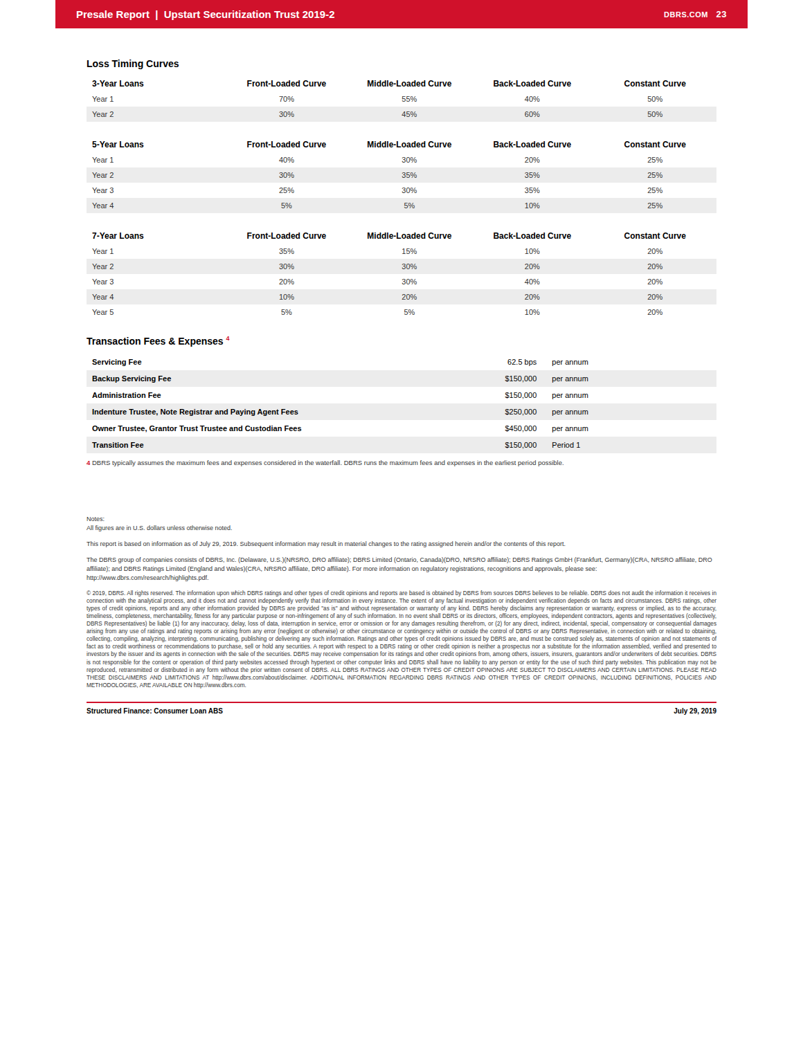Presale Report | Upstart Securitization Trust 2019-2
DBRS.COM 23
Loss Timing Curves
| 3-Year Loans | Front-Loaded Curve | Middle-Loaded Curve | Back-Loaded Curve | Constant Curve |
| --- | --- | --- | --- | --- |
| Year 1 | 70% | 55% | 40% | 50% |
| Year 2 | 30% | 45% | 60% | 50% |
| 5-Year Loans | Front-Loaded Curve | Middle-Loaded Curve | Back-Loaded Curve | Constant Curve |
| --- | --- | --- | --- | --- |
| Year 1 | 40% | 30% | 20% | 25% |
| Year 2 | 30% | 35% | 35% | 25% |
| Year 3 | 25% | 30% | 35% | 25% |
| Year 4 | 5% | 5% | 10% | 25% |
| 7-Year Loans | Front-Loaded Curve | Middle-Loaded Curve | Back-Loaded Curve | Constant Curve |
| --- | --- | --- | --- | --- |
| Year 1 | 35% | 15% | 10% | 20% |
| Year 2 | 30% | 30% | 20% | 20% |
| Year 3 | 20% | 30% | 40% | 20% |
| Year 4 | 10% | 20% | 20% | 20% |
| Year 5 | 5% | 5% | 10% | 20% |
Transaction Fees & Expenses 4
| Servicing Fee | 62.5 bps | per annum |
| Backup Servicing Fee | $150,000 | per annum |
| Administration Fee | $150,000 | per annum |
| Indenture Trustee, Note Registrar and Paying Agent Fees | $250,000 | per annum |
| Owner Trustee, Grantor Trust Trustee and Custodian Fees | $450,000 | per annum |
| Transition Fee | $150,000 | Period 1 |
4 DBRS typically assumes the maximum fees and expenses considered in the waterfall. DBRS runs the maximum fees and expenses in the earliest period possible.
Notes:
All figures are in U.S. dollars unless otherwise noted.
This report is based on information as of July 29, 2019. Subsequent information may result in material changes to the rating assigned herein and/or the contents of this report.
The DBRS group of companies consists of DBRS, Inc. (Delaware, U.S.)(NRSRO, DRO affiliate); DBRS Limited (Ontario, Canada)(DRO, NRSRO affiliate); DBRS Ratings GmbH (Frankfurt, Germany)(CRA, NRSRO affiliate, DRO affiliate); and DBRS Ratings Limited (England and Wales)(CRA, NRSRO affiliate, DRO affiliate). For more information on regulatory registrations, recognitions and approvals, please see: http://www.dbrs.com/research/highlights.pdf.
© 2019, DBRS. All rights reserved. The information upon which DBRS ratings and other types of credit opinions and reports are based is obtained by DBRS from sources DBRS believes to be reliable. DBRS does not audit the information it receives in connection with the analytical process, and it does not and cannot independently verify that information in every instance. The extent of any factual investigation or independent verification depends on facts and circumstances. DBRS ratings, other types of credit opinions, reports and any other information provided by DBRS are provided "as is" and without representation or warranty of any kind. DBRS hereby disclaims any representation or warranty, express or implied, as to the accuracy, timeliness, completeness, merchantability, fitness for any particular purpose or non-infringement of any of such information. In no event shall DBRS or its directors, officers, employees, independent contractors, agents and representatives (collectively, DBRS Representatives) be liable (1) for any inaccuracy, delay, loss of data, interruption in service, error or omission or for any damages resulting therefrom, or (2) for any direct, indirect, incidental, special, compensatory or consequential damages arising from any use of ratings and rating reports or arising from any error (negligent or otherwise) or other circumstance or contingency within or outside the control of DBRS or any DBRS Representative, in connection with or related to obtaining, collecting, compiling, analyzing, interpreting, communicating, publishing or delivering any such information. Ratings and other types of credit opinions issued by DBRS are, and must be construed solely as, statements of opinion and not statements of fact as to credit worthiness or recommendations to purchase, sell or hold any securities. A report with respect to a DBRS rating or other credit opinion is neither a prospectus nor a substitute for the information assembled, verified and presented to investors by the issuer and its agents in connection with the sale of the securities. DBRS may receive compensation for its ratings and other credit opinions from, among others, issuers, insurers, guarantors and/or underwriters of debt securities. DBRS is not responsible for the content or operation of third party websites accessed through hypertext or other computer links and DBRS shall have no liability to any person or entity for the use of such third party websites. This publication may not be reproduced, retransmitted or distributed in any form without the prior written consent of DBRS. ALL DBRS RATINGS AND OTHER TYPES OF CREDIT OPINIONS ARE SUBJECT TO DISCLAIMERS AND CERTAIN LIMITATIONS. PLEASE READ THESE DISCLAIMERS AND LIMITATIONS AT http://www.dbrs.com/about/disclaimer. ADDITIONAL INFORMATION REGARDING DBRS RATINGS AND OTHER TYPES OF CREDIT OPINIONS, INCLUDING DEFINITIONS, POLICIES AND METHODOLOGIES, ARE AVAILABLE ON http://www.dbrs.com.
Structured Finance: Consumer Loan ABS
July 29, 2019